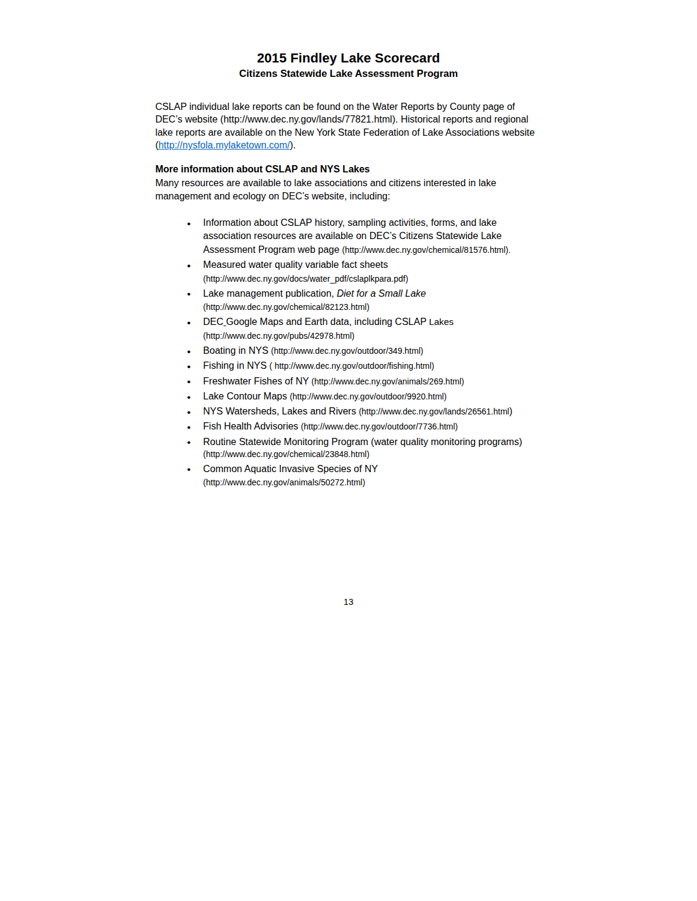2015 Findley Lake Scorecard
Citizens Statewide Lake Assessment Program
CSLAP individual lake reports can be found on the Water Reports by County page of DEC’s website (http://www.dec.ny.gov/lands/77821.html). Historical reports and regional lake reports are available on the New York State Federation of Lake Associations website (http://nysfola.mylaketown.com/).
More information about CSLAP and NYS Lakes
Many resources are available to lake associations and citizens interested in lake management and ecology on DEC’s website, including:
Information about CSLAP history, sampling activities, forms, and lake association resources are available on DEC’s Citizens Statewide Lake Assessment Program web page (http://www.dec.ny.gov/chemical/81576.html).
Measured water quality variable fact sheets (http://www.dec.ny.gov/docs/water_pdf/cslaplkpara.pdf)
Lake management publication, Diet for a Small Lake (http://www.dec.ny.gov/chemical/82123.html)
DEC Google Maps and Earth data, including CSLAP Lakes (http://www.dec.ny.gov/pubs/42978.html)
Boating in NYS (http://www.dec.ny.gov/outdoor/349.html)
Fishing in NYS ( http://www.dec.ny.gov/outdoor/fishing.html)
Freshwater Fishes of NY (http://www.dec.ny.gov/animals/269.html)
Lake Contour Maps (http://www.dec.ny.gov/outdoor/9920.html)
NYS Watersheds, Lakes and Rivers (http://www.dec.ny.gov/lands/26561.html)
Fish Health Advisories (http://www.dec.ny.gov/outdoor/7736.html)
Routine Statewide Monitoring Program (water quality monitoring programs) (http://www.dec.ny.gov/chemical/23848.html)
Common Aquatic Invasive Species of NY (http://www.dec.ny.gov/animals/50272.html)
13